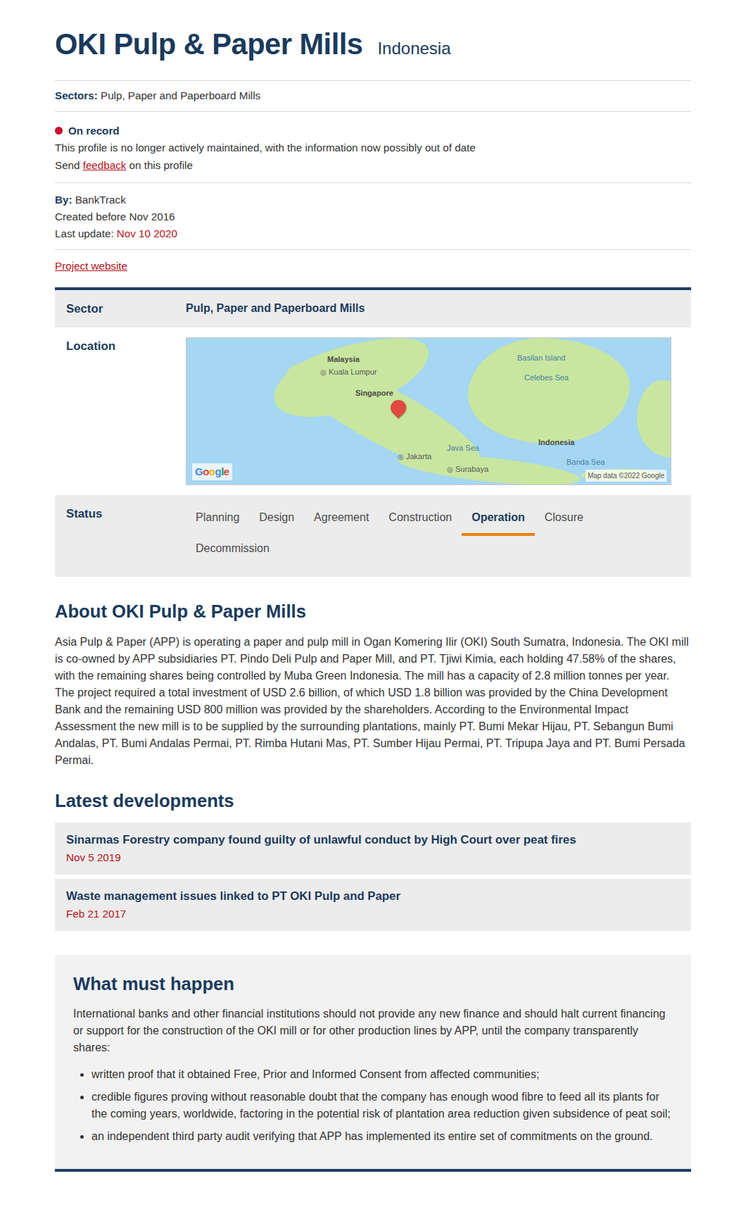OKI Pulp & Paper Mills Indonesia
Sectors: Pulp, Paper and Paperboard Mills
On record
This profile is no longer actively maintained, with the information now possibly out of date
Send feedback on this profile
By: BankTrack
Created before Nov 2016
Last update: Nov 10 2020
Project website
| Sector | Pulp, Paper and Paperboard Mills |
| Location | Malaysia Kuala Lumpur Singapore Basilan Island Celebes Sea Indonesia Banda Sea Java Sea Jakarta Surabaya G o o g l e Map data ©2022 Google |
| Status | Planning Design Agreement Construction Operation Closure Decommission |
About OKI Pulp & Paper Mills
Asia Pulp & Paper (APP) is operating a paper and pulp mill in Ogan Komering Ilir (OKI) South Sumatra, Indonesia. The OKI mill is co-owned by APP subsidiaries PT. Pindo Deli Pulp and Paper Mill, and PT. Tjiwi Kimia, each holding 47.58% of the shares, with the remaining shares being controlled by Muba Green Indonesia. The mill has a capacity of 2.8 million tonnes per year. The project required a total investment of USD 2.6 billion, of which USD 1.8 billion was provided by the China Development Bank and the remaining USD 800 million was provided by the shareholders. According to the Environmental Impact Assessment the new mill is to be supplied by the surrounding plantations, mainly PT. Bumi Mekar Hijau, PT. Sebangun Bumi Andalas, PT. Bumi Andalas Permai, PT. Rimba Hutani Mas, PT. Sumber Hijau Permai, PT. Tripupa Jaya and PT. Bumi Persada Permai.
Latest developments
Sinarmas Forestry company found guilty of unlawful conduct by High Court over peat fires
Nov 5 2019
Waste management issues linked to PT OKI Pulp and Paper
Feb 21 2017
What must happen
International banks and other financial institutions should not provide any new finance and should halt current financing or support for the construction of the OKI mill or for other production lines by APP, until the company transparently shares:
written proof that it obtained Free, Prior and Informed Consent from affected communities;
credible figures proving without reasonable doubt that the company has enough wood fibre to feed all its plants for the coming years, worldwide, factoring in the potential risk of plantation area reduction given subsidence of peat soil;
an independent third party audit verifying that APP has implemented its entire set of commitments on the ground.